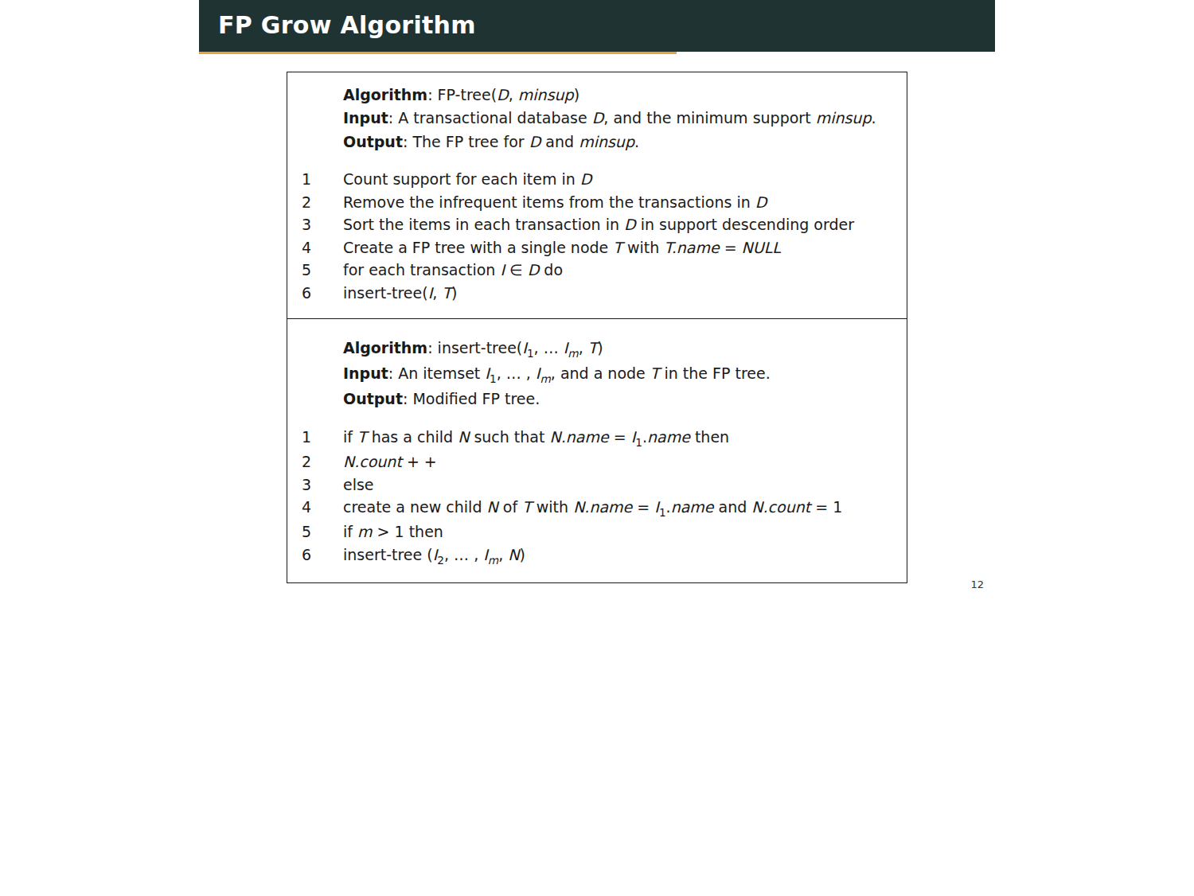FP Grow Algorithm
Algorithm: FP-tree(D, minsup)
Input: A transactional database D, and the minimum support minsup.
Output: The FP tree for D and minsup.
| 1 | Count support for each item in D |
| 2 | Remove the infrequent items from the transactions in D |
| 3 | Sort the items in each transaction in D in support descending order |
| 4 | Create a FP tree with a single node T with T.name = NULL |
| 5 | for each transaction I ∈ D do |
| 6 | insert-tree( I , T ) |
Algorithm: insert-tree(I1, … Im, T)
Input: An itemset I1, … , Im, and a node T in the FP tree.
Output: Modified FP tree.
| 1 | if T has a child N such that N.name = I 1 . name then |
| 2 | N.count + + |
| 3 | else |
| 4 | create a new child N of T with N.name = I 1 . name and N.count = 1 |
| 5 | if m > 1 then |
| 6 | insert-tree ( I 2 , … , I m , N ) |
12